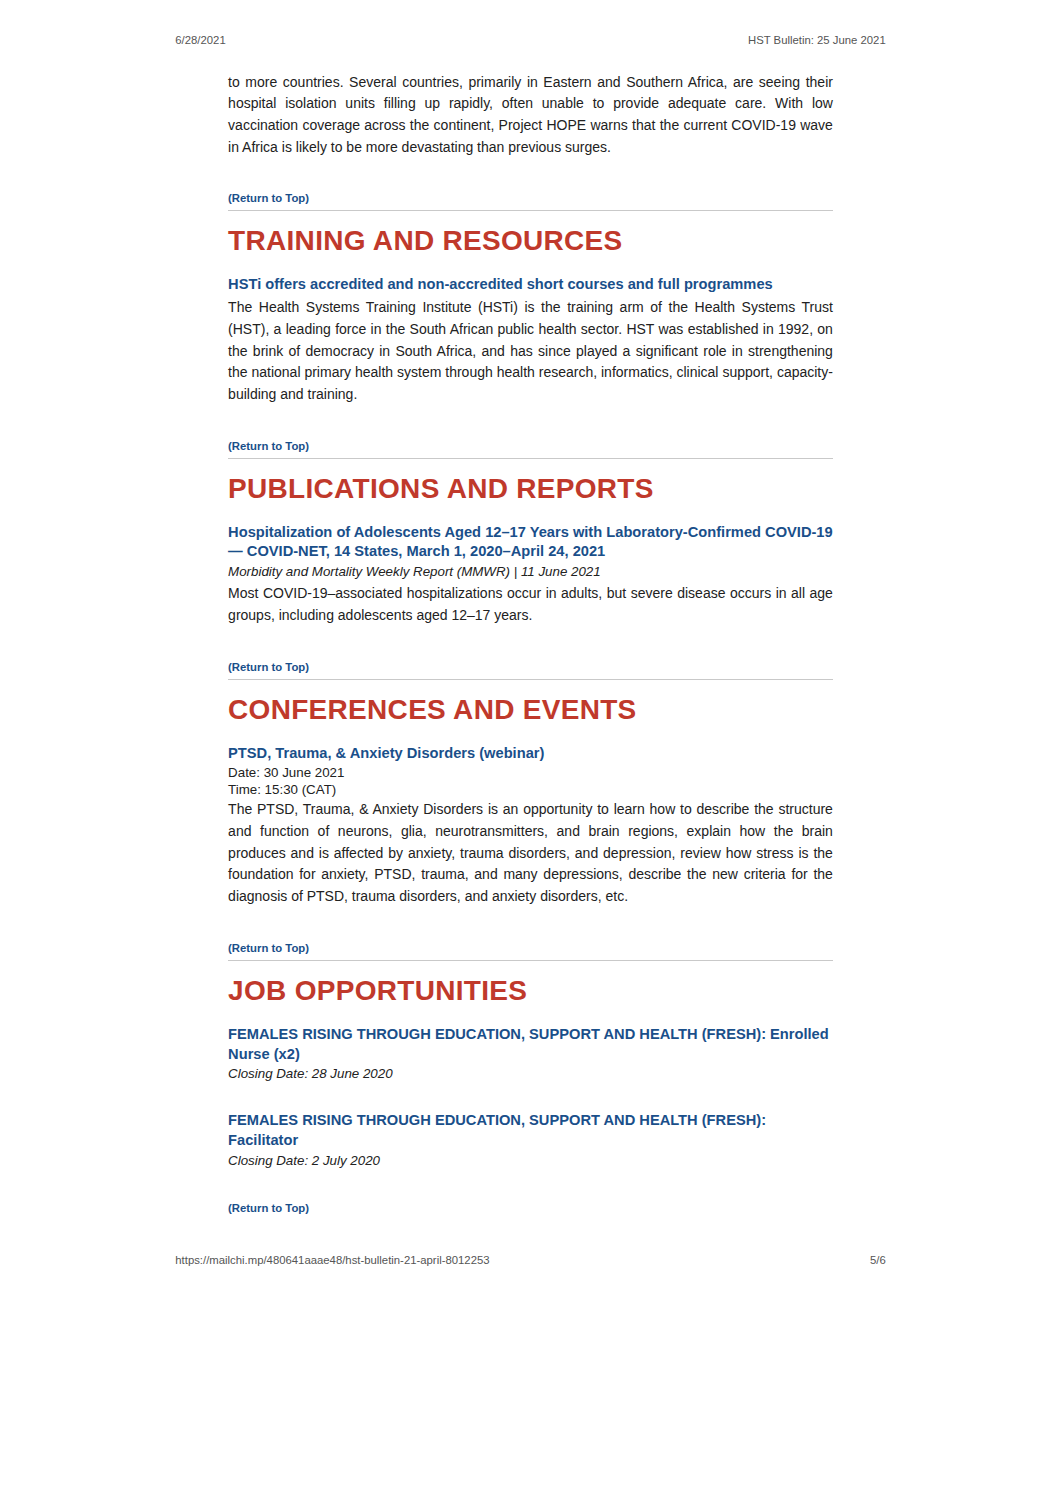6/28/2021 HST Bulletin: 25 June 2021
to more countries. Several countries, primarily in Eastern and Southern Africa, are seeing their hospital isolation units filling up rapidly, often unable to provide adequate care. With low vaccination coverage across the continent, Project HOPE warns that the current COVID-19 wave in Africa is likely to be more devastating than previous surges.
(Return to Top)
TRAINING AND RESOURCES
HSTi offers accredited and non-accredited short courses and full programmes
The Health Systems Training Institute (HSTi) is the training arm of the Health Systems Trust (HST), a leading force in the South African public health sector. HST was established in 1992, on the brink of democracy in South Africa, and has since played a significant role in strengthening the national primary health system through health research, informatics, clinical support, capacity-building and training.
(Return to Top)
PUBLICATIONS AND REPORTS
Hospitalization of Adolescents Aged 12–17 Years with Laboratory-Confirmed COVID-19 — COVID-NET, 14 States, March 1, 2020–April 24, 2021
Morbidity and Mortality Weekly Report (MMWR) | 11 June 2021
Most COVID-19–associated hospitalizations occur in adults, but severe disease occurs in all age groups, including adolescents aged 12–17 years.
(Return to Top)
CONFERENCES AND EVENTS
PTSD, Trauma, & Anxiety Disorders (webinar)
Date: 30 June 2021
Time: 15:30 (CAT)
The PTSD, Trauma, & Anxiety Disorders is an opportunity to learn how to describe the structure and function of neurons, glia, neurotransmitters, and brain regions, explain how the brain produces and is affected by anxiety, trauma disorders, and depression, review how stress is the foundation for anxiety, PTSD, trauma, and many depressions, describe the new criteria for the diagnosis of PTSD, trauma disorders, and anxiety disorders, etc.
(Return to Top)
JOB OPPORTUNITIES
FEMALES RISING THROUGH EDUCATION, SUPPORT AND HEALTH (FRESH): Enrolled Nurse (x2)
Closing Date: 28 June 2020
FEMALES RISING THROUGH EDUCATION, SUPPORT AND HEALTH (FRESH): Facilitator
Closing Date: 2 July 2020
(Return to Top)
https://mailchi.mp/480641aaae48/hst-bulletin-21-april-8012253 5/6